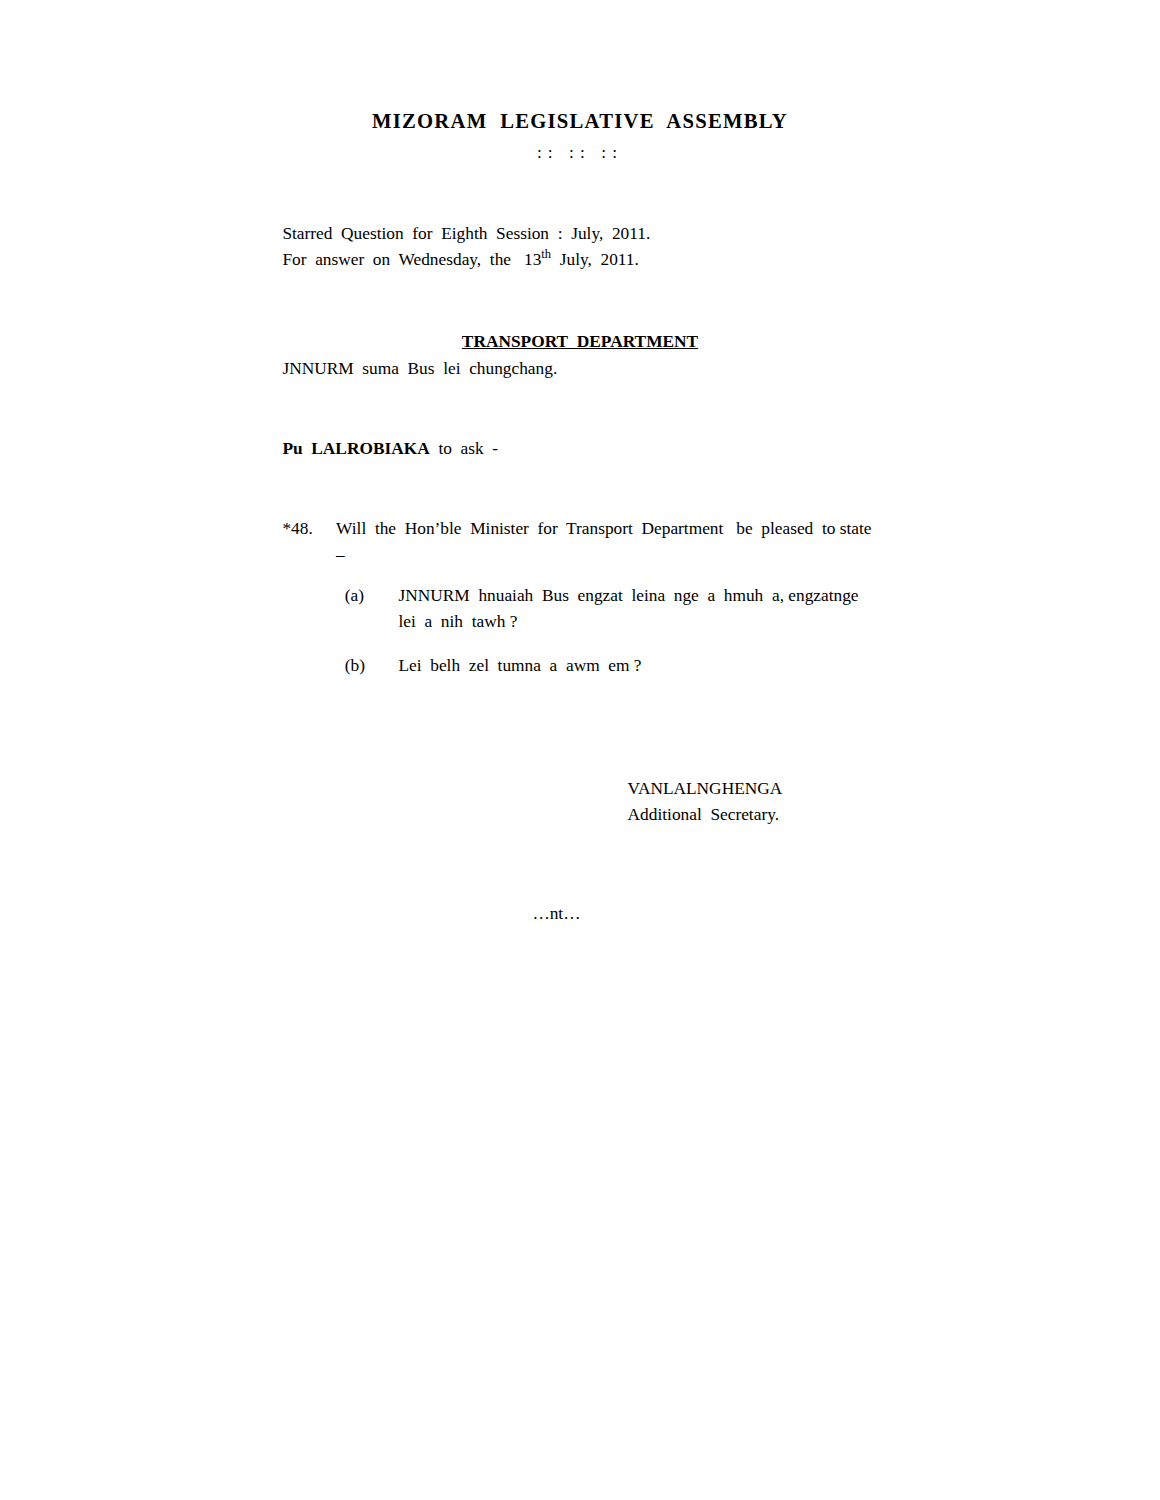MIZORAM LEGISLATIVE ASSEMBLY
:: :: ::
Starred Question for Eighth Session : July, 2011.
For answer on Wednesday, the 13th July, 2011.
TRANSPORT DEPARTMENT
JNNURM suma Bus lei chungchang.
Pu LALROBIAKA to ask -
*48. Will the Hon’ble Minister for Transport Department be pleased to state –
(a) JNNURM hnuaiah Bus engzat leina nge a hmuh a, engzatnge lei a nih tawh ?
(b) Lei belh zel tumna a awm em ?
VANLALNGHENGA
Additional Secretary.
…nt…